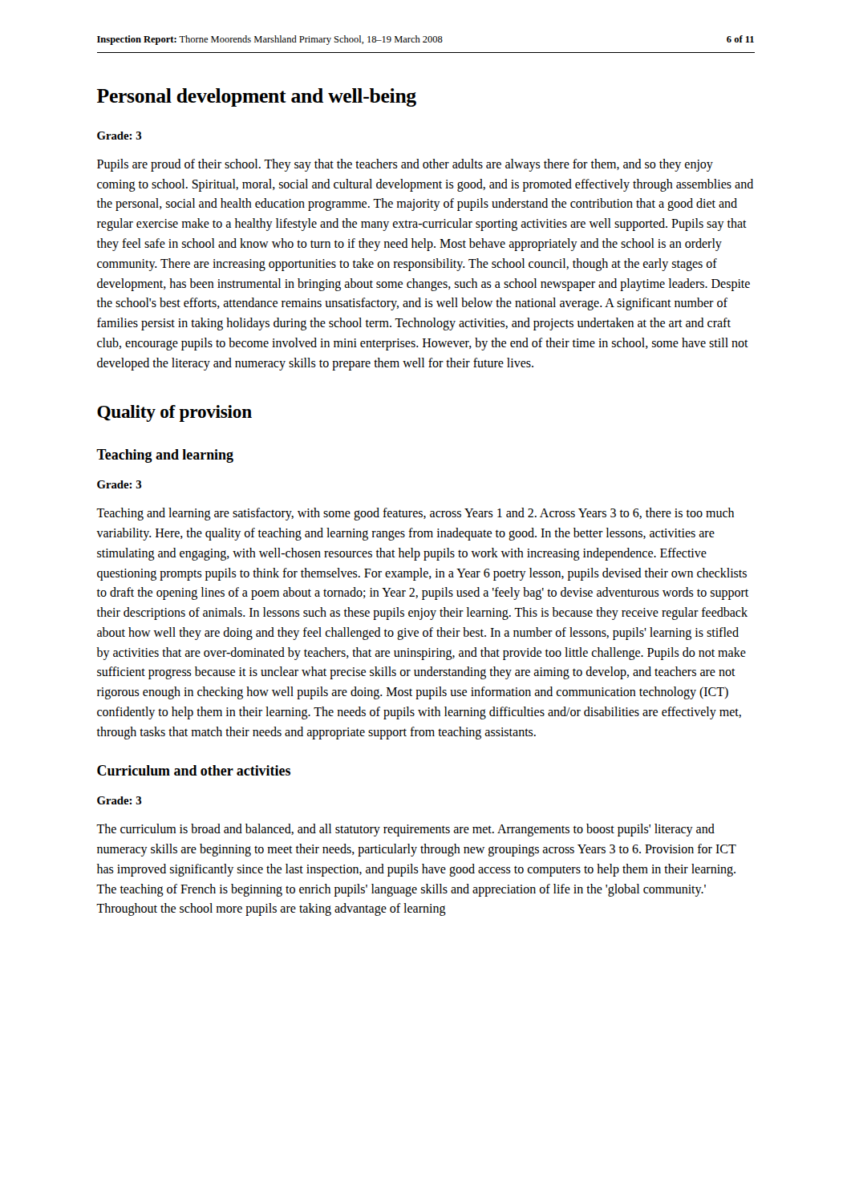Inspection Report: Thorne Moorends Marshland Primary School, 18–19 March 2008
6 of 11
Personal development and well-being
Grade: 3
Pupils are proud of their school. They say that the teachers and other adults are always there for them, and so they enjoy coming to school. Spiritual, moral, social and cultural development is good, and is promoted effectively through assemblies and the personal, social and health education programme. The majority of pupils understand the contribution that a good diet and regular exercise make to a healthy lifestyle and the many extra-curricular sporting activities are well supported. Pupils say that they feel safe in school and know who to turn to if they need help. Most behave appropriately and the school is an orderly community. There are increasing opportunities to take on responsibility. The school council, though at the early stages of development, has been instrumental in bringing about some changes, such as a school newspaper and playtime leaders. Despite the school's best efforts, attendance remains unsatisfactory, and is well below the national average. A significant number of families persist in taking holidays during the school term. Technology activities, and projects undertaken at the art and craft club, encourage pupils to become involved in mini enterprises. However, by the end of their time in school, some have still not developed the literacy and numeracy skills to prepare them well for their future lives.
Quality of provision
Teaching and learning
Grade: 3
Teaching and learning are satisfactory, with some good features, across Years 1 and 2. Across Years 3 to 6, there is too much variability. Here, the quality of teaching and learning ranges from inadequate to good. In the better lessons, activities are stimulating and engaging, with well-chosen resources that help pupils to work with increasing independence. Effective questioning prompts pupils to think for themselves. For example, in a Year 6 poetry lesson, pupils devised their own checklists to draft the opening lines of a poem about a tornado; in Year 2, pupils used a 'feely bag' to devise adventurous words to support their descriptions of animals. In lessons such as these pupils enjoy their learning. This is because they receive regular feedback about how well they are doing and they feel challenged to give of their best. In a number of lessons, pupils' learning is stifled by activities that are over-dominated by teachers, that are uninspiring, and that provide too little challenge. Pupils do not make sufficient progress because it is unclear what precise skills or understanding they are aiming to develop, and teachers are not rigorous enough in checking how well pupils are doing. Most pupils use information and communication technology (ICT) confidently to help them in their learning. The needs of pupils with learning difficulties and/or disabilities are effectively met, through tasks that match their needs and appropriate support from teaching assistants.
Curriculum and other activities
Grade: 3
The curriculum is broad and balanced, and all statutory requirements are met. Arrangements to boost pupils' literacy and numeracy skills are beginning to meet their needs, particularly through new groupings across Years 3 to 6. Provision for ICT has improved significantly since the last inspection, and pupils have good access to computers to help them in their learning. The teaching of French is beginning to enrich pupils' language skills and appreciation of life in the 'global community.' Throughout the school more pupils are taking advantage of learning